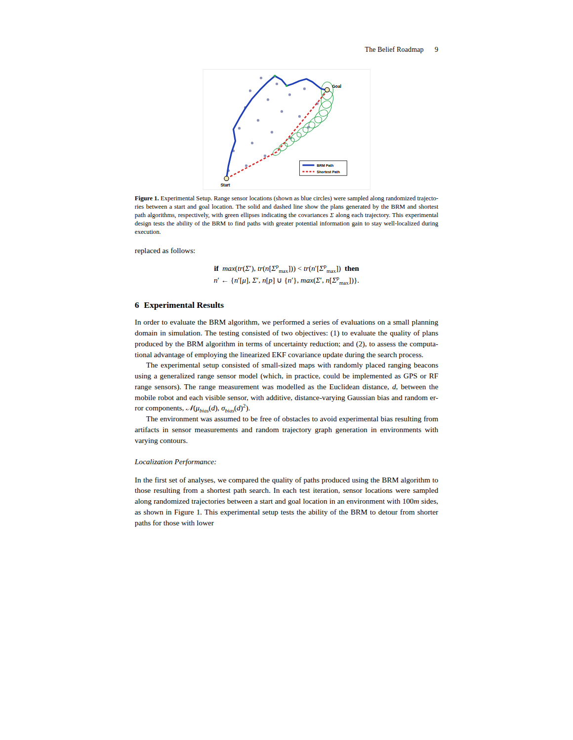The Belief Roadmap9
Start Goal BRM Path Shortest Path
Figure 1. Experimental Setup. Range sensor locations (shown as blue circles) were sampled along randomized trajectories between a start and goal location. The solid and dashed line show the plans generated by the BRM and shortest path algorithms, respectively, with green ellipses indicating the covariances Σ along each trajectory. This experimental design tests the ability of the BRM to find paths with greater potential information gain to stay well-localized during execution.
replaced as follows:
if max(tr(Σ′), tr(n[Σpmax])) < tr(n′[Σpmax]) then
n′ ← {n′[μ], Σ′, n[p] ∪ {n′}, max(Σ′, n[Σpmax])}.
6 Experimental Results
In order to evaluate the BRM algorithm, we performed a series of evaluations on a small planning domain in simulation. The testing consisted of two objectives: (1) to evaluate the quality of plans produced by the BRM algorithm in terms of uncertainty reduction; and (2), to assess the computational advantage of employing the linearized EKF covariance update during the search process.
The experimental setup consisted of small-sized maps with randomly placed ranging beacons using a generalized range sensor model (which, in practice, could be implemented as GPS or RF range sensors). The range measurement was modelled as the Euclidean distance, d, between the mobile robot and each visible sensor, with additive, distance-varying Gaussian bias and random error components, 𝒩(μbias(d), σbias(d)2).
The environment was assumed to be free of obstacles to avoid experimental bias resulting from artifacts in sensor measurements and random trajectory graph generation in environments with varying contours.
Localization Performance:
In the first set of analyses, we compared the quality of paths produced using the BRM algorithm to those resulting from a shortest path search. In each test iteration, sensor locations were sampled along randomized trajectories between a start and goal location in an environment with 100m sides, as shown in Figure 1. This experimental setup tests the ability of the BRM to detour from shorter paths for those with lower